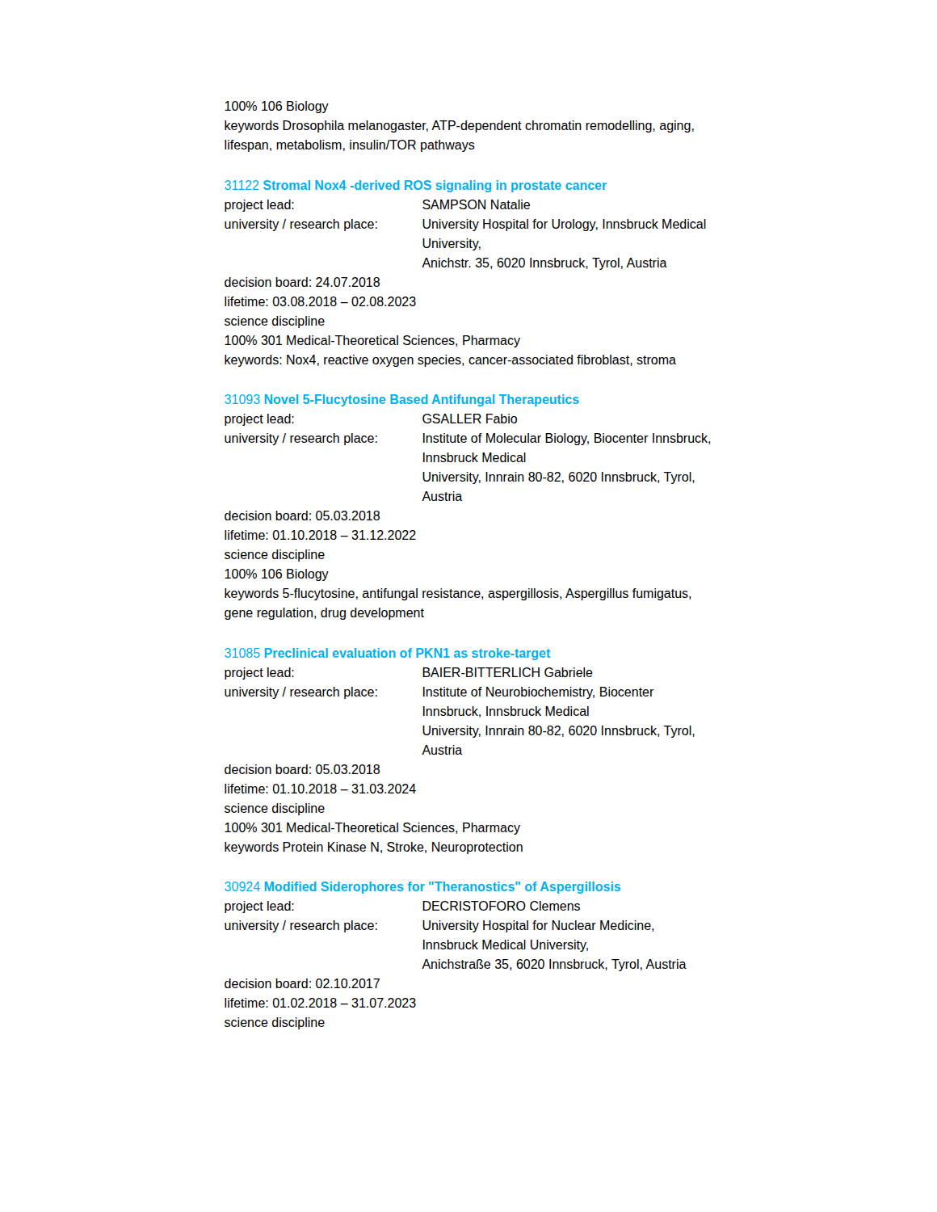100% 106 Biology
keywords Drosophila melanogaster, ATP-dependent chromatin remodelling, aging, lifespan, metabolism, insulin/TOR pathways
31122 Stromal Nox4 -derived ROS signaling in prostate cancer
project lead:
SAMPSON Natalie
university / research place:
University Hospital for Urology, Innsbruck Medical University,Anichstr. 35, 6020 Innsbruck, Tyrol, Austria
decision board: 24.07.2018
lifetime: 03.08.2018 – 02.08.2023
science discipline
100% 301 Medical-Theoretical Sciences, Pharmacy
keywords: Nox4, reactive oxygen species, cancer-associated fibroblast, stroma
31093 Novel 5-Flucytosine Based Antifungal Therapeutics
project lead:
GSALLER Fabio
university / research place:
Institute of Molecular Biology, Biocenter Innsbruck, Innsbruck MedicalUniversity, Innrain 80-82, 6020 Innsbruck, Tyrol, Austria
decision board: 05.03.2018
lifetime: 01.10.2018 – 31.12.2022
science discipline
100% 106 Biology
keywords 5-flucytosine, antifungal resistance, aspergillosis, Aspergillus fumigatus, gene regulation, drug development
31085 Preclinical evaluation of PKN1 as stroke-target
project lead:
BAIER-BITTERLICH Gabriele
university / research place:
Institute of Neurobiochemistry, Biocenter Innsbruck, Innsbruck MedicalUniversity, Innrain 80-82, 6020 Innsbruck, Tyrol, Austria
decision board: 05.03.2018
lifetime: 01.10.2018 – 31.03.2024
science discipline
100% 301 Medical-Theoretical Sciences, Pharmacy
keywords Protein Kinase N, Stroke, Neuroprotection
30924 Modified Siderophores for "Theranostics" of Aspergillosis
project lead:
DECRISTOFORO Clemens
university / research place:
University Hospital for Nuclear Medicine, Innsbruck Medical University,Anichstraße 35, 6020 Innsbruck, Tyrol, Austria
decision board: 02.10.2017
lifetime: 01.02.2018 – 31.07.2023
science discipline